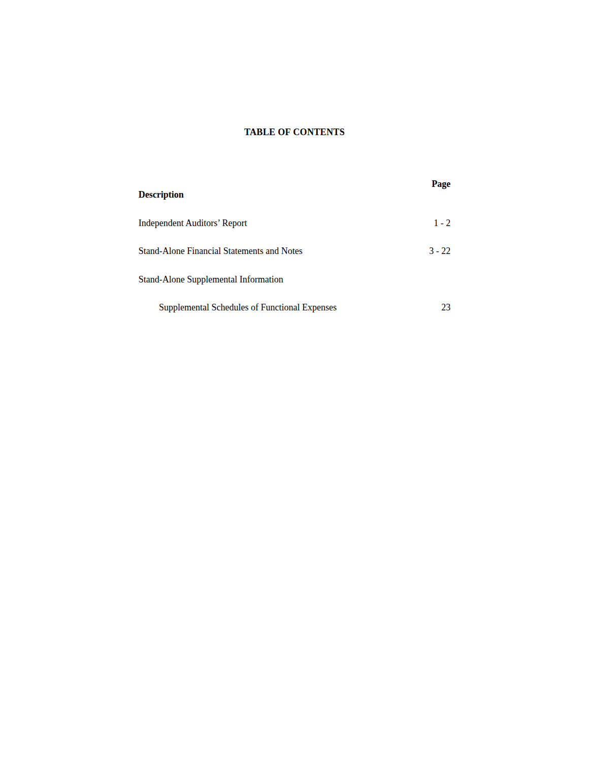TABLE OF CONTENTS
| | Page |
| Description | |
| Independent Auditors’ Report | 1 - 2 |
| Stand-Alone Financial Statements and Notes | 3 - 22 |
| Stand-Alone Supplemental Information | |
| Supplemental Schedules of Functional Expenses | 23 |